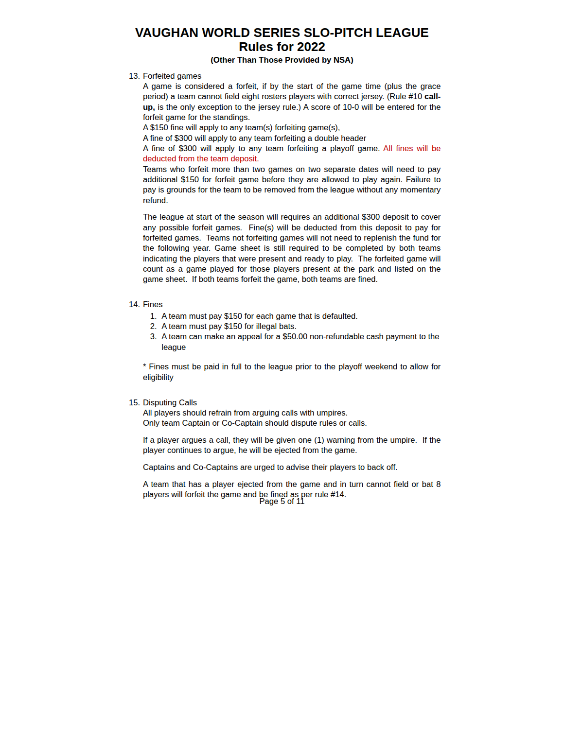VAUGHAN WORLD SERIES SLO-PITCH LEAGUE
Rules for 2022
(Other Than Those Provided by NSA)
13. Forfeited games
A game is considered a forfeit, if by the start of the game time (plus the grace period) a team cannot field eight rosters players with correct jersey. (Rule #10 call-up, is the only exception to the jersey rule.) A score of 10-0 will be entered for the forfeit game for the standings.
A $150 fine will apply to any team(s) forfeiting game(s),
A fine of $300 will apply to any team forfeiting a double header
A fine of $300 will apply to any team forfeiting a playoff game. All fines will be deducted from the team deposit.
Teams who forfeit more than two games on two separate dates will need to pay additional $150 for forfeit game before they are allowed to play again. Failure to pay is grounds for the team to be removed from the league without any momentary refund.
The league at start of the season will requires an additional $300 deposit to cover any possible forfeit games. Fine(s) will be deducted from this deposit to pay for forfeited games. Teams not forfeiting games will not need to replenish the fund for the following year. Game sheet is still required to be completed by both teams indicating the players that were present and ready to play. The forfeited game will count as a game played for those players present at the park and listed on the game sheet. If both teams forfeit the game, both teams are fined.
14. Fines
1. A team must pay $150 for each game that is defaulted.
2. A team must pay $150 for illegal bats.
3. A team can make an appeal for a $50.00 non-refundable cash payment to the league
* Fines must be paid in full to the league prior to the playoff weekend to allow for eligibility
15. Disputing Calls
All players should refrain from arguing calls with umpires.
Only team Captain or Co-Captain should dispute rules or calls.
If a player argues a call, they will be given one (1) warning from the umpire. If the player continues to argue, he will be ejected from the game.
Captains and Co-Captains are urged to advise their players to back off.
A team that has a player ejected from the game and in turn cannot field or bat 8 players will forfeit the game and be fined as per rule #14.
Page 5 of 11